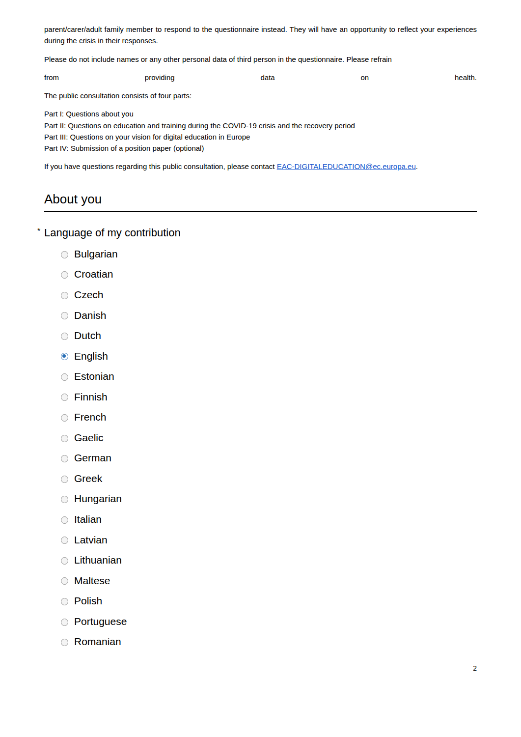parent/carer/adult family member to respond to the questionnaire instead. They will have an opportunity to reflect your experiences during the crisis in their responses.
Please do not include names or any other personal data of third person in the questionnaire. Please refrain
from providing data on health.
The public consultation consists of four parts:
Part I: Questions about you
Part II: Questions on education and training during the COVID-19 crisis and the recovery period
Part III: Questions on your vision for digital education in Europe
Part IV: Submission of a position paper (optional)
If you have questions regarding this public consultation, please contact EAC-DIGITALEDUCATION@ec.europa.eu.
About you
*Language of my contribution
Bulgarian
Croatian
Czech
Danish
Dutch
English
Estonian
Finnish
French
Gaelic
German
Greek
Hungarian
Italian
Latvian
Lithuanian
Maltese
Polish
Portuguese
Romanian
2